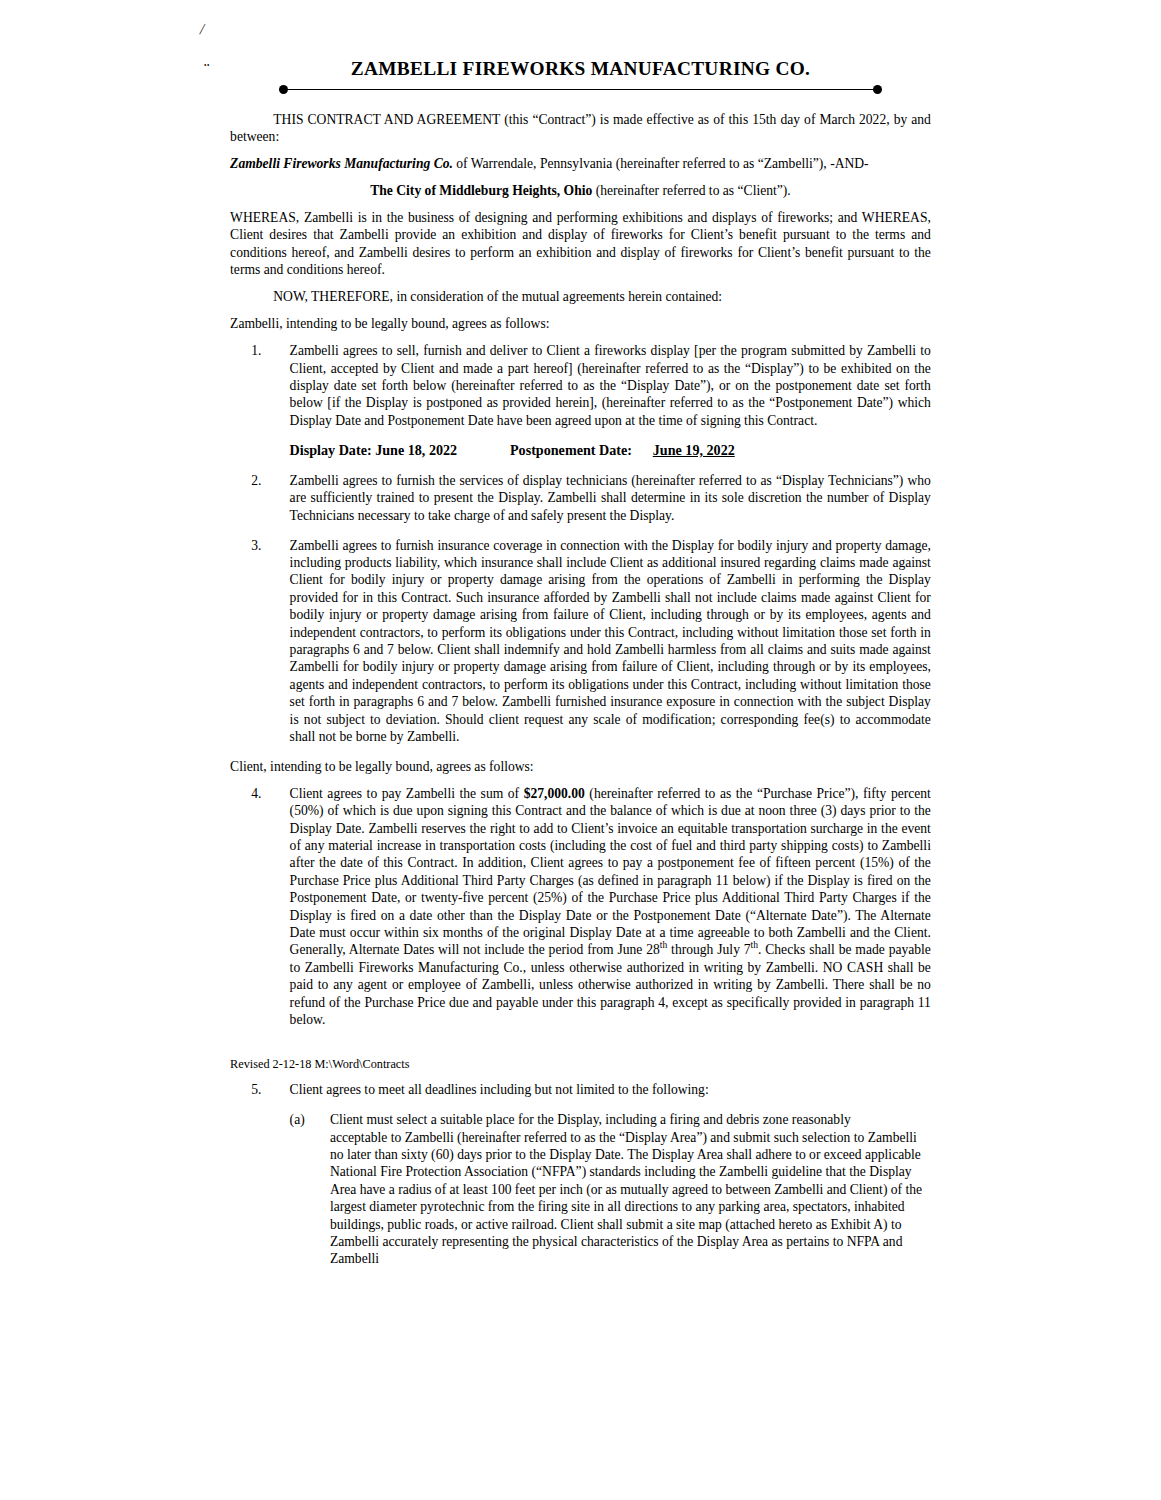⁄ ․․
ZAMBELLI FIREWORKS MANUFACTURING CO.
THIS CONTRACT AND AGREEMENT (this “Contract”) is made effective as of this 15th day of March 2022, by and between:
Zambelli Fireworks Manufacturing Co. of Warrendale, Pennsylvania (hereinafter referred to as “Zambelli”), -AND-
The City of Middleburg Heights, Ohio (hereinafter referred to as “Client”).
WHEREAS, Zambelli is in the business of designing and performing exhibitions and displays of fireworks; and WHEREAS, Client desires that Zambelli provide an exhibition and display of fireworks for Client’s benefit pursuant to the terms and conditions hereof, and Zambelli desires to perform an exhibition and display of fireworks for Client’s benefit pursuant to the terms and conditions hereof.
NOW, THEREFORE, in consideration of the mutual agreements herein contained:
Zambelli, intending to be legally bound, agrees as follows:
1.
Zambelli agrees to sell, furnish and deliver to Client a fireworks display [per the program submitted by Zambelli to Client, accepted by Client and made a part hereof] (hereinafter referred to as the “Display”) to be exhibited on the display date set forth below (hereinafter referred to as the “Display Date”), or on the postponement date set forth below [if the Display is postponed as provided herein], (hereinafter referred to as the “Postponement Date”) which Display Date and Postponement Date have been agreed upon at the time of signing this Contract.
Display Date: June 18, 2022 Postponement Date: June 19, 2022
2.
Zambelli agrees to furnish the services of display technicians (hereinafter referred to as “Display Technicians”) who are sufficiently trained to present the Display. Zambelli shall determine in its sole discretion the number of Display Technicians necessary to take charge of and safely present the Display.
3.
Zambelli agrees to furnish insurance coverage in connection with the Display for bodily injury and property damage, including products liability, which insurance shall include Client as additional insured regarding claims made against Client for bodily injury or property damage arising from the operations of Zambelli in performing the Display provided for in this Contract. Such insurance afforded by Zambelli shall not include claims made against Client for bodily injury or property damage arising from failure of Client, including through or by its employees, agents and independent contractors, to perform its obligations under this Contract, including without limitation those set forth in paragraphs 6 and 7 below. Client shall indemnify and hold Zambelli harmless from all claims and suits made against Zambelli for bodily injury or property damage arising from failure of Client, including through or by its employees, agents and independent contractors, to perform its obligations under this Contract, including without limitation those set forth in paragraphs 6 and 7 below. Zambelli furnished insurance exposure in connection with the subject Display is not subject to deviation. Should client request any scale of modification; corresponding fee(s) to accommodate shall not be borne by Zambelli.
Client, intending to be legally bound, agrees as follows:
4.
Client agrees to pay Zambelli the sum of $27,000.00 (hereinafter referred to as the “Purchase Price”), fifty percent (50%) of which is due upon signing this Contract and the balance of which is due at noon three (3) days prior to the Display Date. Zambelli reserves the right to add to Client’s invoice an equitable transportation surcharge in the event of any material increase in transportation costs (including the cost of fuel and third party shipping costs) to Zambelli after the date of this Contract. In addition, Client agrees to pay a postponement fee of fifteen percent (15%) of the Purchase Price plus Additional Third Party Charges (as defined in paragraph 11 below) if the Display is fired on the Postponement Date, or twenty-five percent (25%) of the Purchase Price plus Additional Third Party Charges if the Display is fired on a date other than the Display Date or the Postponement Date (“Alternate Date”). The Alternate Date must occur within six months of the original Display Date at a time agreeable to both Zambelli and the Client. Generally, Alternate Dates will not include the period from June 28th through July 7th. Checks shall be made payable to Zambelli Fireworks Manufacturing Co., unless otherwise authorized in writing by Zambelli. NO CASH shall be paid to any agent or employee of Zambelli, unless otherwise authorized in writing by Zambelli. There shall be no refund of the Purchase Price due and payable under this paragraph 4, except as specifically provided in paragraph 11 below.
Revised 2-12-18 M:\Word\Contracts
5.
Client agrees to meet all deadlines including but not limited to the following:
(a)
Client must select a suitable place for the Display, including a firing and debris zone reasonably
acceptable to Zambelli (hereinafter referred to as the “Display Area”) and submit such selection to Zambelli no later than sixty (60) days prior to the Display Date. The Display Area shall adhere to or exceed applicable National Fire Protection Association (“NFPA”) standards including the Zambelli guideline that the Display Area have a radius of at least 100 feet per inch (or as mutually agreed to between Zambelli and Client) of the largest diameter pyrotechnic from the firing site in all directions to any parking area, spectators, inhabited buildings, public roads, or active railroad. Client shall submit a site map (attached hereto as Exhibit A) to Zambelli accurately representing the physical characteristics of the Display Area as pertains to NFPA and Zambelli